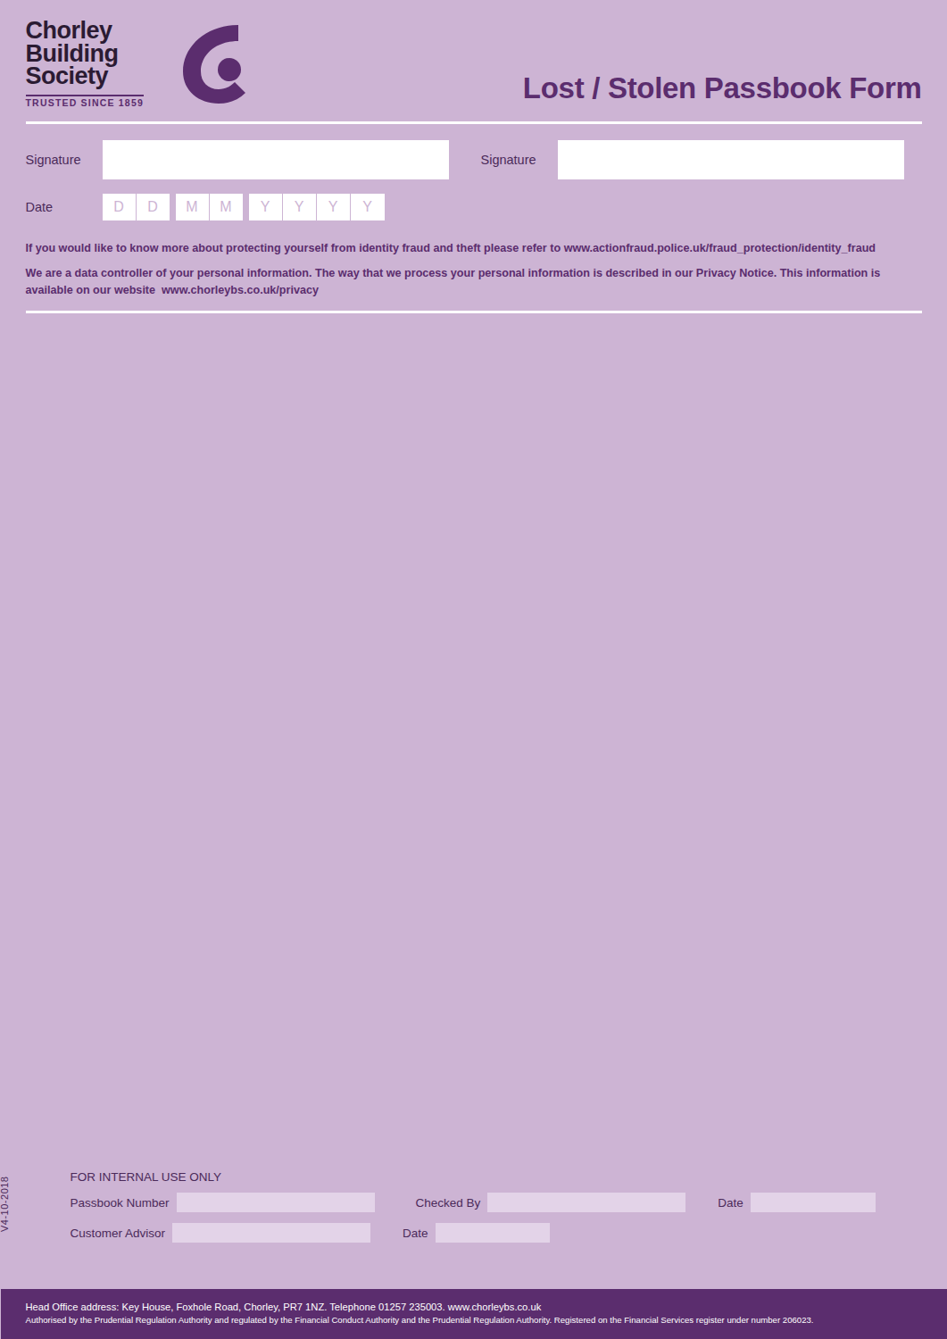Chorley
Building
Society TRUSTED SINCE 1859
Lost / Stolen Passbook Form
Signature
Signature
Date
D
D
M
M
Y
Y
Y
Y
If you would like to know more about protecting yourself from identity fraud and theft please refer to www.actionfraud.police.uk/fraud_protection/identity_fraud
We are a data controller of your personal information. The way that we process your personal information is described in our Privacy Notice. This information is available on our website www.chorleybs.co.uk/privacy
FOR INTERNAL USE ONLY
Passbook Number Checked By Date
Customer Advisor Date
V4-10-2018
Head Office address: Key House, Foxhole Road, Chorley, PR7 1NZ. Telephone 01257 235003. www.chorleybs.co.uk
Authorised by the Prudential Regulation Authority and regulated by the Financial Conduct Authority and the Prudential Regulation Authority. Registered on the Financial Services register under number 206023.